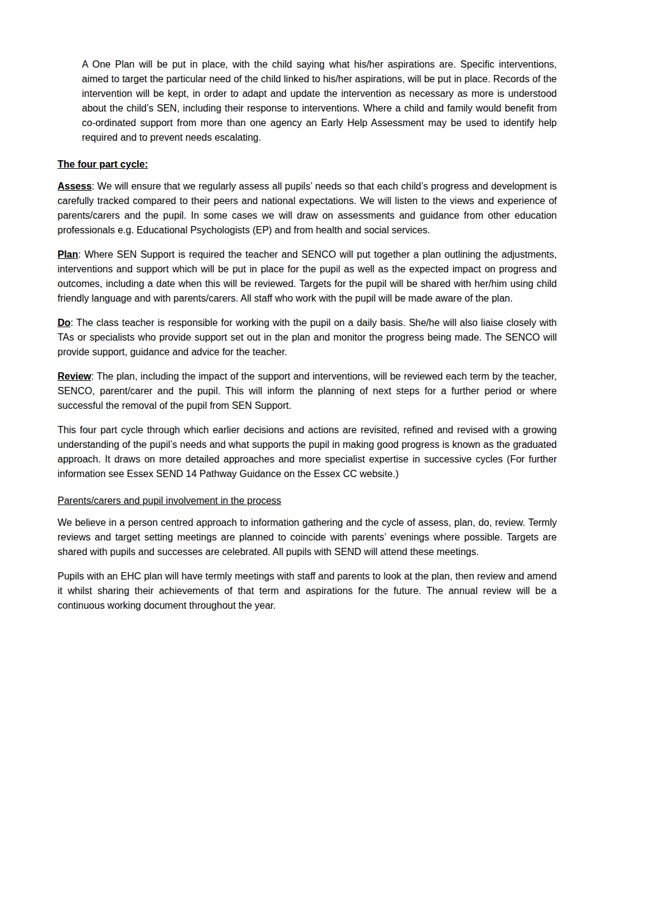A One Plan will be put in place, with the child saying what his/her aspirations are. Specific interventions, aimed to target the particular need of the child linked to his/her aspirations, will be put in place. Records of the intervention will be kept, in order to adapt and update the intervention as necessary as more is understood about the child’s SEN, including their response to interventions. Where a child and family would benefit from co-ordinated support from more than one agency an Early Help Assessment may be used to identify help required and to prevent needs escalating.
The four part cycle:
Assess: We will ensure that we regularly assess all pupils’ needs so that each child’s progress and development is carefully tracked compared to their peers and national expectations. We will listen to the views and experience of parents/carers and the pupil. In some cases we will draw on assessments and guidance from other education professionals e.g. Educational Psychologists (EP) and from health and social services.
Plan: Where SEN Support is required the teacher and SENCO will put together a plan outlining the adjustments, interventions and support which will be put in place for the pupil as well as the expected impact on progress and outcomes, including a date when this will be reviewed. Targets for the pupil will be shared with her/him using child friendly language and with parents/carers. All staff who work with the pupil will be made aware of the plan.
Do: The class teacher is responsible for working with the pupil on a daily basis. She/he will also liaise closely with TAs or specialists who provide support set out in the plan and monitor the progress being made. The SENCO will provide support, guidance and advice for the teacher.
Review: The plan, including the impact of the support and interventions, will be reviewed each term by the teacher, SENCO, parent/carer and the pupil. This will inform the planning of next steps for a further period or where successful the removal of the pupil from SEN Support.
This four part cycle through which earlier decisions and actions are revisited, refined and revised with a growing understanding of the pupil’s needs and what supports the pupil in making good progress is known as the graduated approach. It draws on more detailed approaches and more specialist expertise in successive cycles (For further information see Essex SEND 14 Pathway Guidance on the Essex CC website.)
Parents/carers and pupil involvement in the process
We believe in a person centred approach to information gathering and the cycle of assess, plan, do, review. Termly reviews and target setting meetings are planned to coincide with parents’ evenings where possible. Targets are shared with pupils and successes are celebrated. All pupils with SEND will attend these meetings.
Pupils with an EHC plan will have termly meetings with staff and parents to look at the plan, then review and amend it whilst sharing their achievements of that term and aspirations for the future. The annual review will be a continuous working document throughout the year.